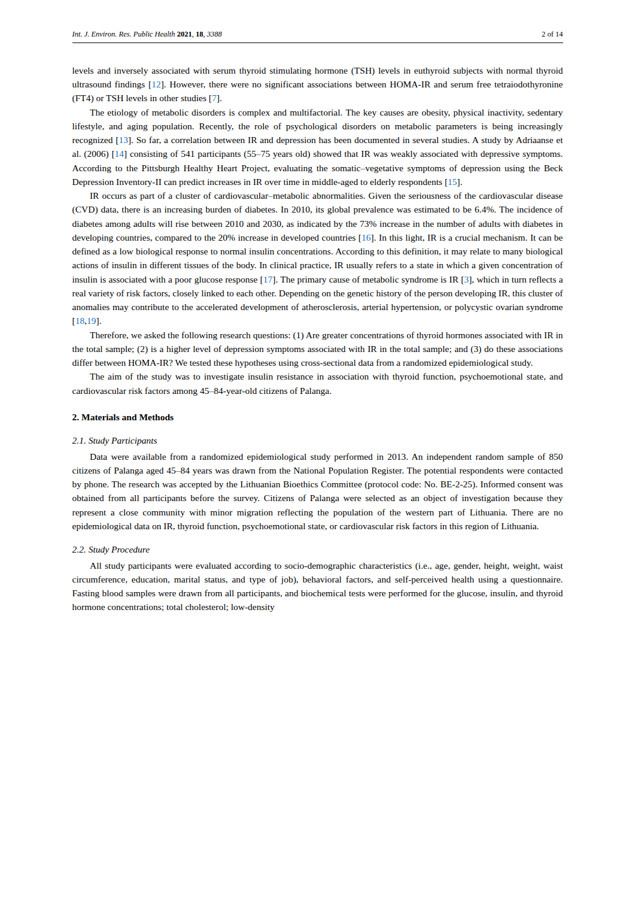Int. J. Environ. Res. Public Health 2021, 18, 3388 2 of 14
levels and inversely associated with serum thyroid stimulating hormone (TSH) levels in euthyroid subjects with normal thyroid ultrasound findings [12]. However, there were no significant associations between HOMA-IR and serum free tetraiodothyronine (FT4) or TSH levels in other studies [7].
The etiology of metabolic disorders is complex and multifactorial. The key causes are obesity, physical inactivity, sedentary lifestyle, and aging population. Recently, the role of psychological disorders on metabolic parameters is being increasingly recognized [13]. So far, a correlation between IR and depression has been documented in several studies. A study by Adriaanse et al. (2006) [14] consisting of 541 participants (55–75 years old) showed that IR was weakly associated with depressive symptoms. According to the Pittsburgh Healthy Heart Project, evaluating the somatic–vegetative symptoms of depression using the Beck Depression Inventory-II can predict increases in IR over time in middle-aged to elderly respondents [15].
IR occurs as part of a cluster of cardiovascular–metabolic abnormalities. Given the seriousness of the cardiovascular disease (CVD) data, there is an increasing burden of diabetes. In 2010, its global prevalence was estimated to be 6.4%. The incidence of diabetes among adults will rise between 2010 and 2030, as indicated by the 73% increase in the number of adults with diabetes in developing countries, compared to the 20% increase in developed countries [16]. In this light, IR is a crucial mechanism. It can be defined as a low biological response to normal insulin concentrations. According to this definition, it may relate to many biological actions of insulin in different tissues of the body. In clinical practice, IR usually refers to a state in which a given concentration of insulin is associated with a poor glucose response [17]. The primary cause of metabolic syndrome is IR [3], which in turn reflects a real variety of risk factors, closely linked to each other. Depending on the genetic history of the person developing IR, this cluster of anomalies may contribute to the accelerated development of atherosclerosis, arterial hypertension, or polycystic ovarian syndrome [18,19].
Therefore, we asked the following research questions: (1) Are greater concentrations of thyroid hormones associated with IR in the total sample; (2) is a higher level of depression symptoms associated with IR in the total sample; and (3) do these associations differ between HOMA-IR? We tested these hypotheses using cross-sectional data from a randomized epidemiological study.
The aim of the study was to investigate insulin resistance in association with thyroid function, psychoemotional state, and cardiovascular risk factors among 45–84-year-old citizens of Palanga.
2. Materials and Methods
2.1. Study Participants
Data were available from a randomized epidemiological study performed in 2013. An independent random sample of 850 citizens of Palanga aged 45–84 years was drawn from the National Population Register. The potential respondents were contacted by phone. The research was accepted by the Lithuanian Bioethics Committee (protocol code: No. BE-2-25). Informed consent was obtained from all participants before the survey. Citizens of Palanga were selected as an object of investigation because they represent a close community with minor migration reflecting the population of the western part of Lithuania. There are no epidemiological data on IR, thyroid function, psychoemotional state, or cardiovascular risk factors in this region of Lithuania.
2.2. Study Procedure
All study participants were evaluated according to socio-demographic characteristics (i.e., age, gender, height, weight, waist circumference, education, marital status, and type of job), behavioral factors, and self-perceived health using a questionnaire. Fasting blood samples were drawn from all participants, and biochemical tests were performed for the glucose, insulin, and thyroid hormone concentrations; total cholesterol; low-density